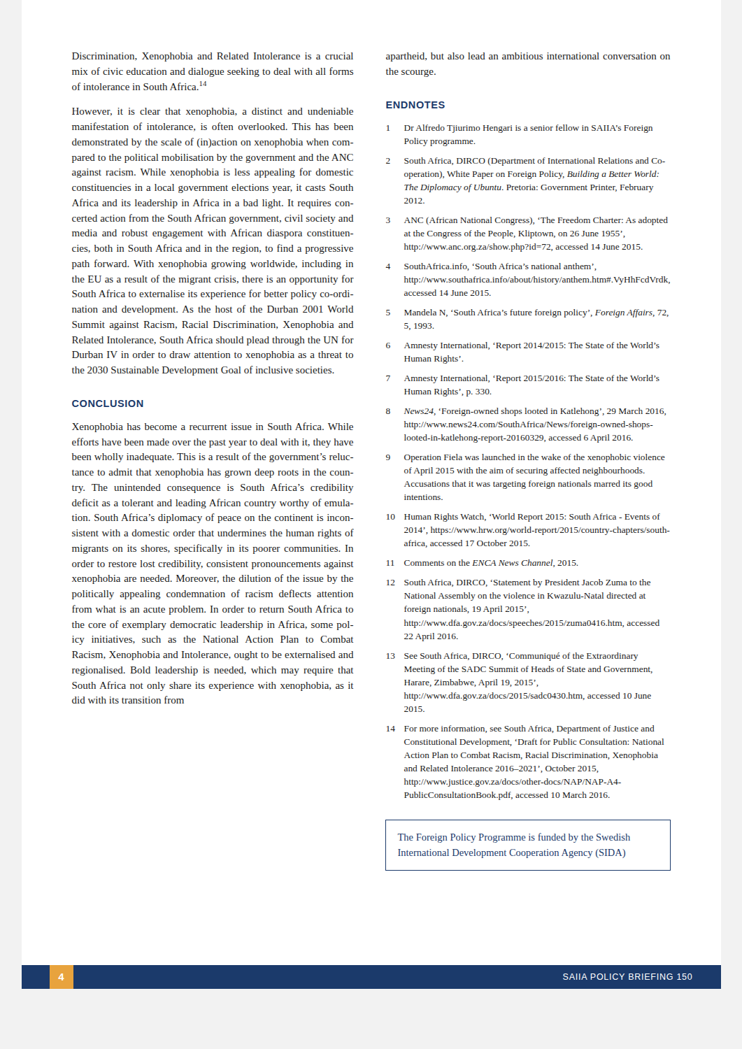Discrimination, Xenophobia and Related Intolerance is a crucial mix of civic education and dialogue seeking to deal with all forms of intolerance in South Africa.14
However, it is clear that xenophobia, a distinct and undeniable manifestation of intolerance, is often overlooked. This has been demonstrated by the scale of (in)action on xenophobia when compared to the political mobilisation by the government and the ANC against racism. While xenophobia is less appealing for domestic constituencies in a local government elections year, it casts South Africa and its leadership in Africa in a bad light. It requires concerted action from the South African government, civil society and media and robust engagement with African diaspora constituencies, both in South Africa and in the region, to find a progressive path forward. With xenophobia growing worldwide, including in the EU as a result of the migrant crisis, there is an opportunity for South Africa to externalise its experience for better policy co-ordination and development. As the host of the Durban 2001 World Summit against Racism, Racial Discrimination, Xenophobia and Related Intolerance, South Africa should plead through the UN for Durban IV in order to draw attention to xenophobia as a threat to the 2030 Sustainable Development Goal of inclusive societies.
Conclusion
Xenophobia has become a recurrent issue in South Africa. While efforts have been made over the past year to deal with it, they have been wholly inadequate. This is a result of the government’s reluctance to admit that xenophobia has grown deep roots in the country. The unintended consequence is South Africa’s credibility deficit as a tolerant and leading African country worthy of emulation. South Africa’s diplomacy of peace on the continent is inconsistent with a domestic order that undermines the human rights of migrants on its shores, specifically in its poorer communities. In order to restore lost credibility, consistent pronouncements against xenophobia are needed. Moreover, the dilution of the issue by the politically appealing condemnation of racism deflects attention from what is an acute problem. In order to return South Africa to the core of exemplary democratic leadership in Africa, some policy initiatives, such as the National Action Plan to Combat Racism, Xenophobia and Intolerance, ought to be externalised and regionalised. Bold leadership is needed, which may require that South Africa not only share its experience with xenophobia, as it did with its transition from
apartheid, but also lead an ambitious international conversation on the scourge.
Endnotes
1 Dr Alfredo Tjiurimo Hengari is a senior fellow in SAIIA’s Foreign Policy programme.
2 South Africa, DIRCO (Department of International Relations and Co-operation), White Paper on Foreign Policy, Building a Better World: The Diplomacy of Ubuntu. Pretoria: Government Printer, February 2012.
3 ANC (African National Congress), ‘The Freedom Charter: As adopted at the Congress of the People, Kliptown, on 26 June 1955’, http://www.anc.org.za/show.php?id=72, accessed 14 June 2015.
4 SouthAfrica.info, ‘South Africa’s national anthem’, http://www.southafrica.info/about/history/anthem.htm#.VyHhFcdVrdk, accessed 14 June 2015.
5 Mandela N, ‘South Africa’s future foreign policy’, Foreign Affairs, 72, 5, 1993.
6 Amnesty International, ‘Report 2014/2015: The State of the World’s Human Rights’.
7 Amnesty International, ‘Report 2015/2016: The State of the World’s Human Rights’, p. 330.
8 News24, ‘Foreign-owned shops looted in Katlehong’, 29 March 2016, http://www.news24.com/SouthAfrica/News/foreign-owned-shops-looted-in-katlehong-report-20160329, accessed 6 April 2016.
9 Operation Fiela was launched in the wake of the xenophobic violence of April 2015 with the aim of securing affected neighbourhoods. Accusations that it was targeting foreign nationals marred its good intentions.
10 Human Rights Watch, ‘World Report 2015: South Africa - Events of 2014’, https://www.hrw.org/world-report/2015/country-chapters/south-africa, accessed 17 October 2015.
11 Comments on the ENCA News Channel, 2015.
12 South Africa, DIRCO, ‘Statement by President Jacob Zuma to the National Assembly on the violence in Kwazulu-Natal directed at foreign nationals, 19 April 2015’, http://www.dfa.gov.za/docs/speeches/2015/zuma0416.htm, accessed 22 April 2016.
13 See South Africa, DIRCO, ‘Communiqué of the Extraordinary Meeting of the SADC Summit of Heads of State and Government, Harare, Zimbabwe, April 19, 2015’, http://www.dfa.gov.za/docs/2015/sadc0430.htm, accessed 10 June 2015.
14 For more information, see South Africa, Department of Justice and Constitutional Development, ‘Draft for Public Consultation: National Action Plan to Combat Racism, Racial Discrimination, Xenophobia and Related Intolerance 2016–2021’, October 2015, http://www.justice.gov.za/docs/other-docs/NAP/NAP-A4-PublicConsultationBook.pdf, accessed 10 March 2016.
The Foreign Policy Programme is funded by the Swedish International Development Cooperation Agency (SIDA)
4
SAIIA POLICY BRIEFING 150